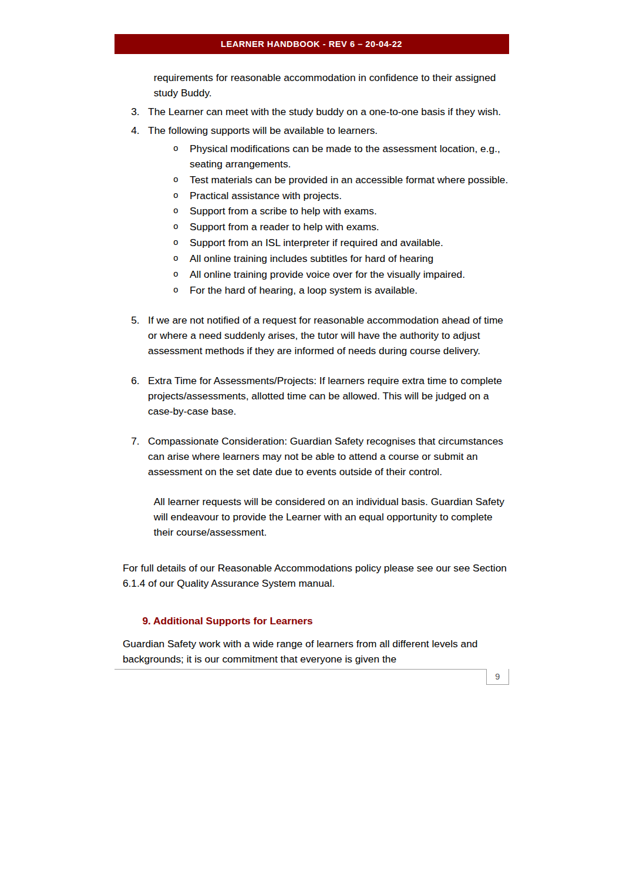LEARNER HANDBOOK - REV 6 – 20-04-22
requirements for reasonable accommodation in confidence to their assigned study Buddy.
The Learner can meet with the study buddy on a one-to-one basis if they wish.
The following supports will be available to learners.
Physical modifications can be made to the assessment location, e.g., seating arrangements.
Test materials can be provided in an accessible format where possible.
Practical assistance with projects.
Support from a scribe to help with exams.
Support from a reader to help with exams.
Support from an ISL interpreter if required and available.
All online training includes subtitles for hard of hearing
All online training provide voice over for the visually impaired.
For the hard of hearing, a loop system is available.
If we are not notified of a request for reasonable accommodation ahead of time or where a need suddenly arises, the tutor will have the authority to adjust assessment methods if they are informed of needs during course delivery.
Extra Time for Assessments/Projects: If learners require extra time to complete projects/assessments, allotted time can be allowed. This will be judged on a case-by-case base.
Compassionate Consideration: Guardian Safety recognises that circumstances can arise where learners may not be able to attend a course or submit an assessment on the set date due to events outside of their control.
All learner requests will be considered on an individual basis. Guardian Safety will endeavour to provide the Learner with an equal opportunity to complete their course/assessment.
For full details of our Reasonable Accommodations policy please see our see Section 6.1.4 of our Quality Assurance System manual.
9. Additional Supports for Learners
Guardian Safety work with a wide range of learners from all different levels and backgrounds; it is our commitment that everyone is given the
9